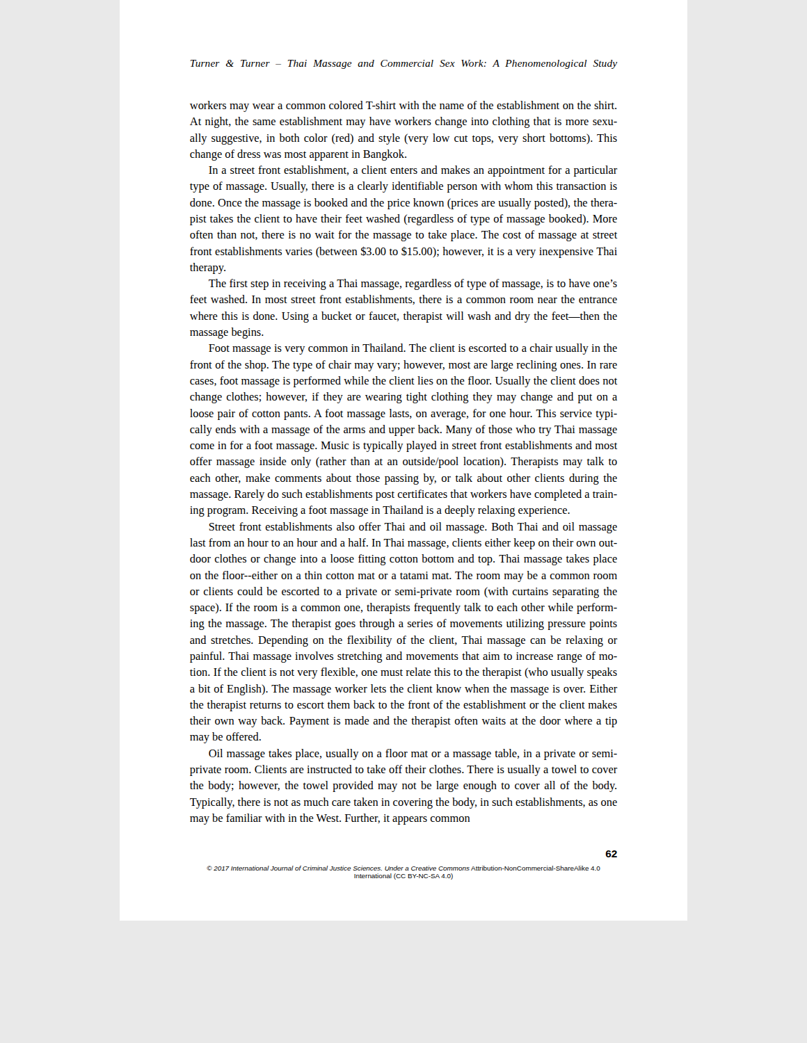Turner & Turner – Thai Massage and Commercial Sex Work: A Phenomenological Study
workers may wear a common colored T-shirt with the name of the establishment on the shirt. At night, the same establishment may have workers change into clothing that is more sexually suggestive, in both color (red) and style (very low cut tops, very short bottoms). This change of dress was most apparent in Bangkok.
In a street front establishment, a client enters and makes an appointment for a particular type of massage. Usually, there is a clearly identifiable person with whom this transaction is done. Once the massage is booked and the price known (prices are usually posted), the therapist takes the client to have their feet washed (regardless of type of massage booked). More often than not, there is no wait for the massage to take place. The cost of massage at street front establishments varies (between $3.00 to $15.00); however, it is a very inexpensive Thai therapy.
The first step in receiving a Thai massage, regardless of type of massage, is to have one’s feet washed. In most street front establishments, there is a common room near the entrance where this is done. Using a bucket or faucet, therapist will wash and dry the feet—then the massage begins.
Foot massage is very common in Thailand. The client is escorted to a chair usually in the front of the shop. The type of chair may vary; however, most are large reclining ones. In rare cases, foot massage is performed while the client lies on the floor. Usually the client does not change clothes; however, if they are wearing tight clothing they may change and put on a loose pair of cotton pants. A foot massage lasts, on average, for one hour. This service typically ends with a massage of the arms and upper back. Many of those who try Thai massage come in for a foot massage. Music is typically played in street front establishments and most offer massage inside only (rather than at an outside/pool location). Therapists may talk to each other, make comments about those passing by, or talk about other clients during the massage. Rarely do such establishments post certificates that workers have completed a training program. Receiving a foot massage in Thailand is a deeply relaxing experience.
Street front establishments also offer Thai and oil massage. Both Thai and oil massage last from an hour to an hour and a half. In Thai massage, clients either keep on their own outdoor clothes or change into a loose fitting cotton bottom and top. Thai massage takes place on the floor--either on a thin cotton mat or a tatami mat. The room may be a common room or clients could be escorted to a private or semi-private room (with curtains separating the space). If the room is a common one, therapists frequently talk to each other while performing the massage. The therapist goes through a series of movements utilizing pressure points and stretches. Depending on the flexibility of the client, Thai massage can be relaxing or painful. Thai massage involves stretching and movements that aim to increase range of motion. If the client is not very flexible, one must relate this to the therapist (who usually speaks a bit of English). The massage worker lets the client know when the massage is over. Either the therapist returns to escort them back to the front of the establishment or the client makes their own way back. Payment is made and the therapist often waits at the door where a tip may be offered.
Oil massage takes place, usually on a floor mat or a massage table, in a private or semi-private room. Clients are instructed to take off their clothes. There is usually a towel to cover the body; however, the towel provided may not be large enough to cover all of the body. Typically, there is not as much care taken in covering the body, in such establishments, as one may be familiar with in the West. Further, it appears common
62
© 2017 International Journal of Criminal Justice Sciences. Under a Creative Commons Attribution-NonCommercial-ShareAlike 4.0 International (CC BY-NC-SA 4.0)